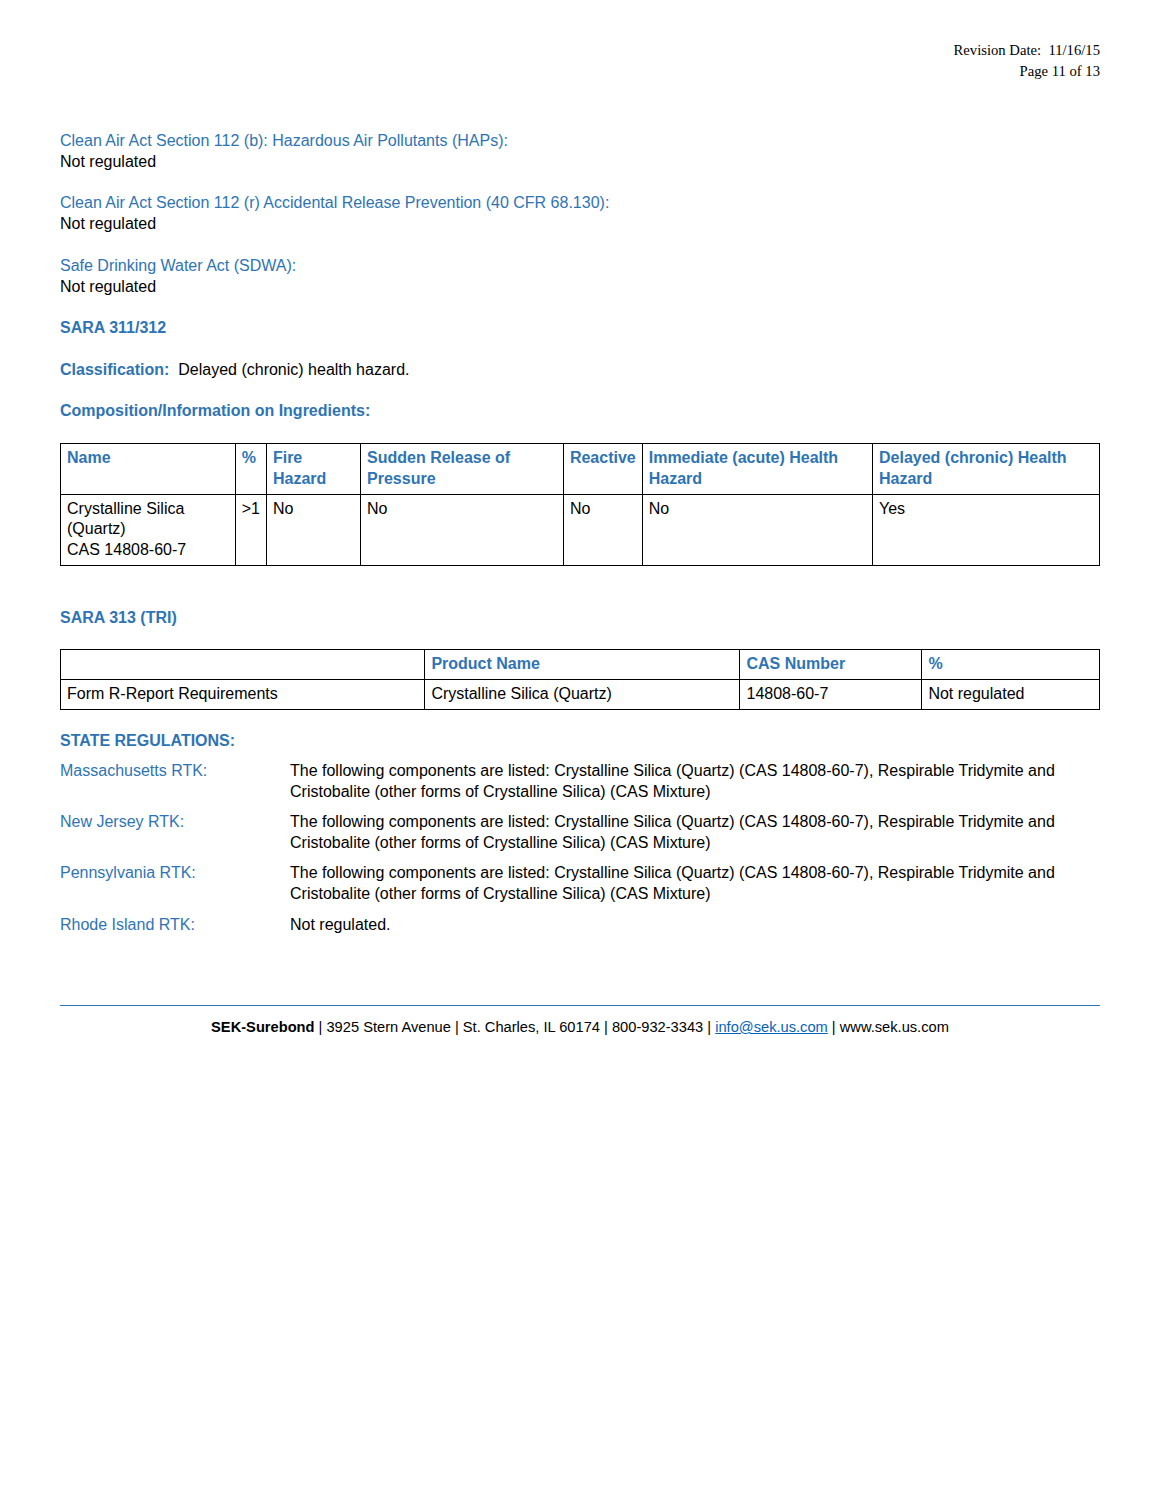Revision Date: 11/16/15
Page 11 of 13
Clean Air Act Section 112 (b): Hazardous Air Pollutants (HAPs):
Not regulated
Clean Air Act Section 112 (r) Accidental Release Prevention (40 CFR 68.130):
Not regulated
Safe Drinking Water Act (SDWA):
Not regulated
SARA 311/312
Classification: Delayed (chronic) health hazard.
Composition/Information on Ingredients:
| Name | % | Fire Hazard | Sudden Release of Pressure | Reactive | Immediate (acute) Health Hazard | Delayed (chronic) Health Hazard |
| --- | --- | --- | --- | --- | --- | --- |
| Crystalline Silica (Quartz) CAS 14808-60-7 | >1 | No | No | No | No | Yes |
SARA 313 (TRI)
| | Product Name | CAS Number | % |
| --- | --- | --- | --- |
| Form R-Report Requirements | Crystalline Silica (Quartz) | 14808-60-7 | Not regulated |
STATE REGULATIONS:
| Massachusetts RTK: | The following components are listed: Crystalline Silica (Quartz) (CAS 14808-60-7), Respirable Tridymite and Cristobalite (other forms of Crystalline Silica) (CAS Mixture) |
| New Jersey RTK: | The following components are listed: Crystalline Silica (Quartz) (CAS 14808-60-7), Respirable Tridymite and Cristobalite (other forms of Crystalline Silica) (CAS Mixture) |
| Pennsylvania RTK: | The following components are listed: Crystalline Silica (Quartz) (CAS 14808-60-7), Respirable Tridymite and Cristobalite (other forms of Crystalline Silica) (CAS Mixture) |
| Rhode Island RTK: | Not regulated. |
SEK-Surebond | 3925 Stern Avenue | St. Charles, IL 60174 | 800-932-3343 | info@sek.us.com | www.sek.us.com